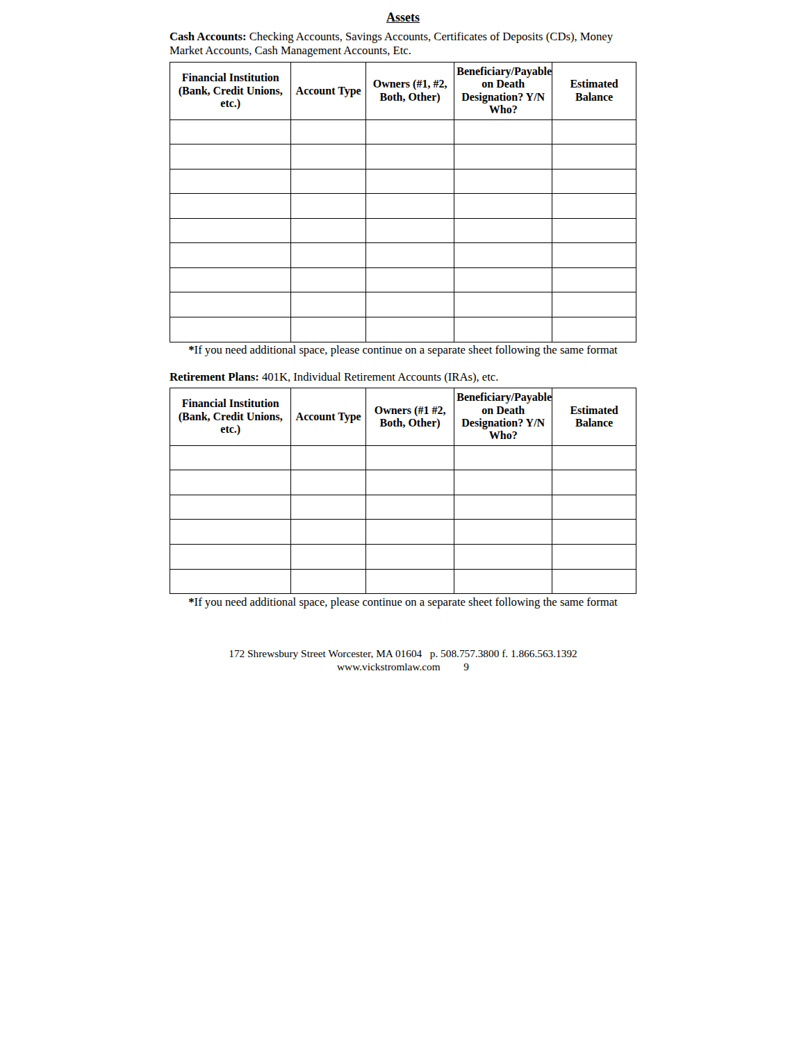Assets
Cash Accounts: Checking Accounts, Savings Accounts, Certificates of Deposits (CDs), Money Market Accounts, Cash Management Accounts, Etc.
| Financial Institution (Bank, Credit Unions, etc.) | Account Type | Owners (#1, #2, Both, Other) | Beneficiary/Payable on Death Designation? Y/N Who? | Estimated Balance |
| --- | --- | --- | --- | --- |
*If you need additional space, please continue on a separate sheet following the same format
Retirement Plans: 401K, Individual Retirement Accounts (IRAs), etc.
| Financial Institution (Bank, Credit Unions, etc.) | Account Type | Owners (#1 #2, Both, Other) | Beneficiary/Payable on Death Designation? Y/N Who? | Estimated Balance |
| --- | --- | --- | --- | --- |
*If you need additional space, please continue on a separate sheet following the same format
172 Shrewsbury Street Worcester, MA 01604 p. 508.757.3800 f. 1.866.563.1392 www.vickstromlaw.com 9